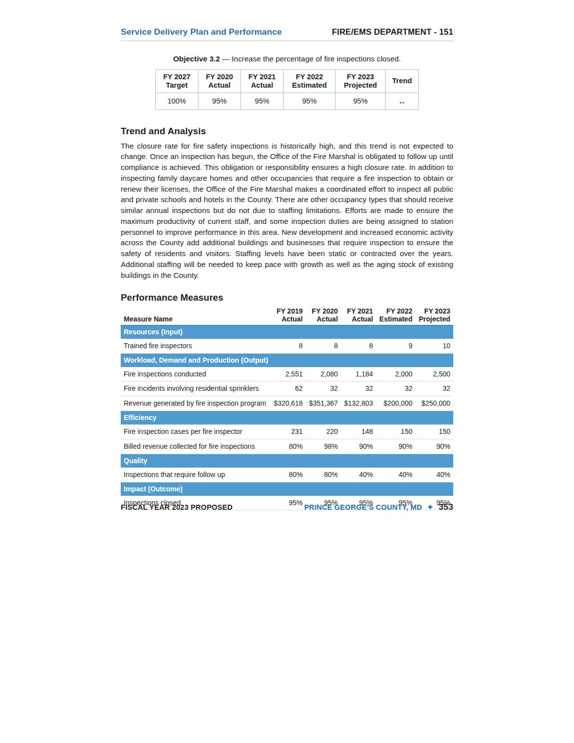Service Delivery Plan and Performance
FIRE/EMS DEPARTMENT - 151
Objective 3.2 — Increase the percentage of fire inspections closed.
| FY 2027 Target | FY 2020 Actual | FY 2021 Actual | FY 2022 Estimated | FY 2023 Projected | Trend |
| --- | --- | --- | --- | --- | --- |
| 100% | 95% | 95% | 95% | 95% | ↔ |
Trend and Analysis
The closure rate for fire safety inspections is historically high, and this trend is not expected to change. Once an inspection has begun, the Office of the Fire Marshal is obligated to follow up until compliance is achieved. This obligation or responsibility ensures a high closure rate. In addition to inspecting family daycare homes and other occupancies that require a fire inspection to obtain or renew their licenses, the Office of the Fire Marshal makes a coordinated effort to inspect all public and private schools and hotels in the County. There are other occupancy types that should receive similar annual inspections but do not due to staffing limitations. Efforts are made to ensure the maximum productivity of current staff, and some inspection duties are being assigned to station personnel to improve performance in this area. New development and increased economic activity across the County add additional buildings and businesses that require inspection to ensure the safety of residents and visitors. Staffing levels have been static or contracted over the years. Additional staffing will be needed to keep pace with growth as well as the aging stock of existing buildings in the County.
Performance Measures
| Measure Name | FY 2019 Actual | FY 2020 Actual | FY 2021 Actual | FY 2022 Estimated | FY 2023 Projected |
| --- | --- | --- | --- | --- | --- |
| Resources (Input) |
| Trained fire inspectors | 8 | 8 | 8 | 9 | 10 |
| Workload, Demand and Production (Output) |
| Fire inspections conducted | 2,551 | 2,080 | 1,184 | 2,000 | 2,500 |
| Fire incidents involving residential sprinklers | 62 | 32 | 32 | 32 | 32 |
| Revenue generated by fire inspection program | $320,618 | $351,367 | $132,803 | $200,000 | $250,000 |
| Efficiency |
| Fire inspection cases per fire inspector | 231 | 220 | 148 | 150 | 150 |
| Billed revenue collected for fire inspections | 80% | 98% | 90% | 90% | 90% |
| Quality |
| Inspections that require follow up | 80% | 80% | 40% | 40% | 40% |
| Impact (Outcome) |
| Inspections closed | 95% | 95% | 95% | 95% | 95% |
FISCAL YEAR 2023 PROPOSED
PRINCE GEORGE’S COUNTY, MD ✦ 353